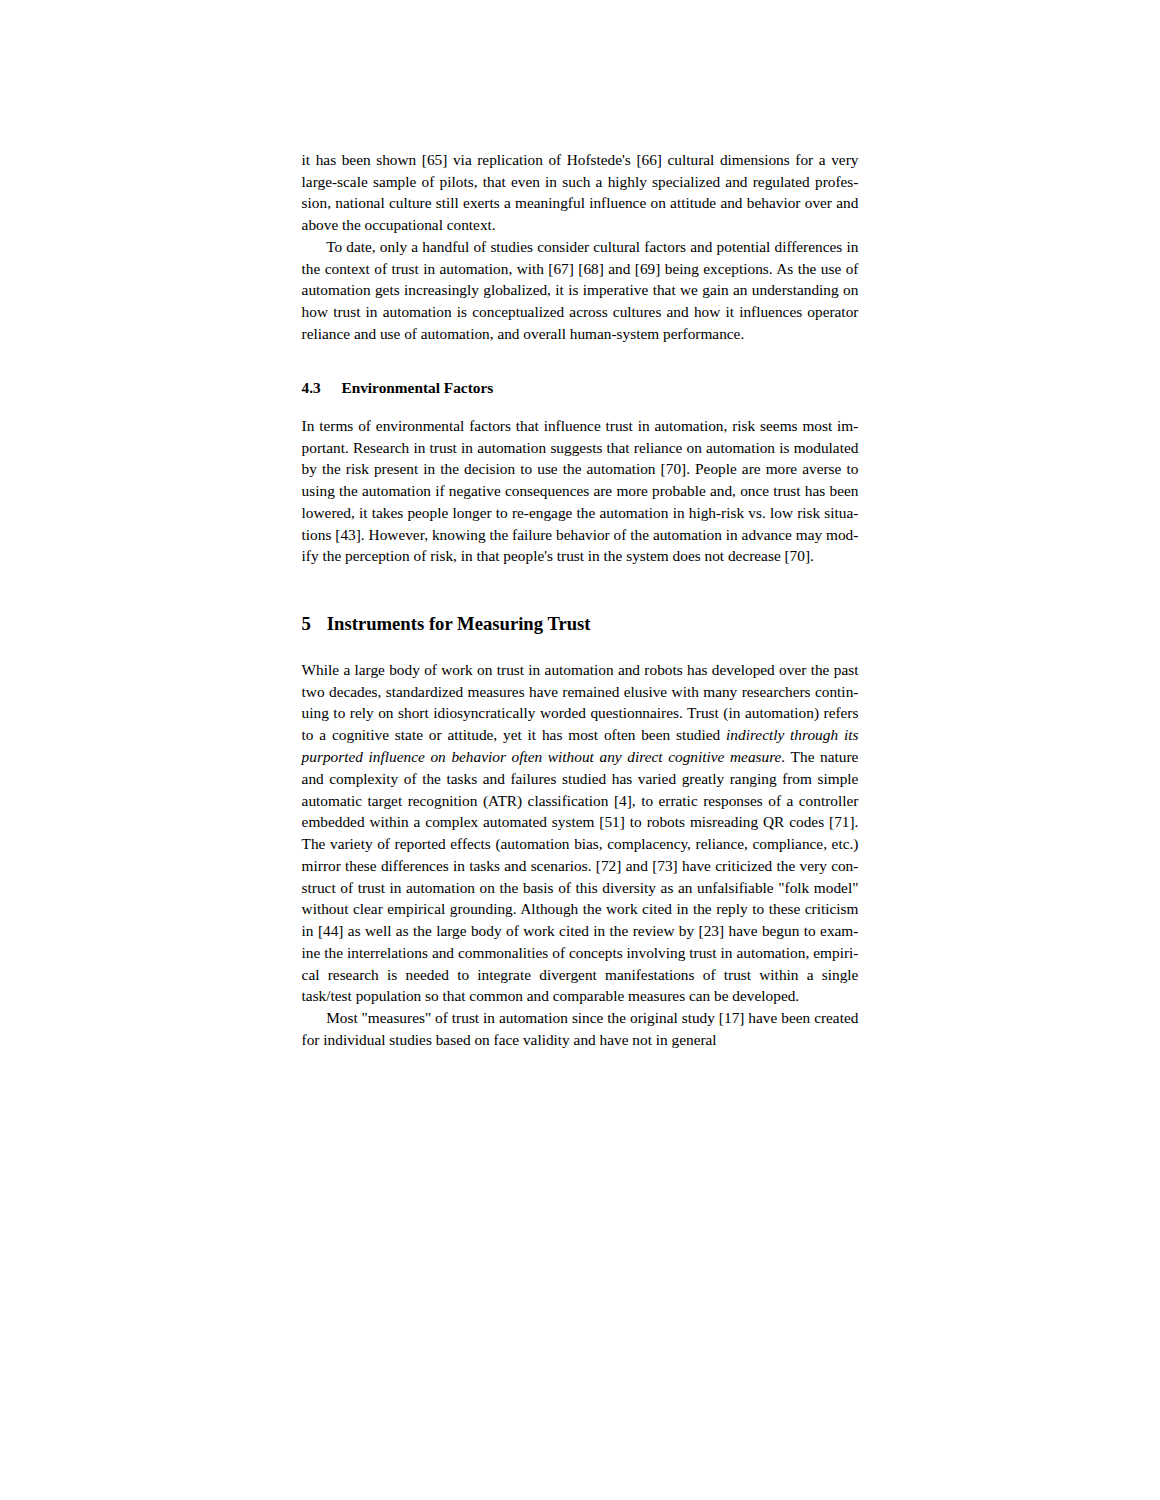it has been shown [65] via replication of Hofstede's [66] cultural dimensions for a very large-scale sample of pilots, that even in such a highly specialized and regulated profession, national culture still exerts a meaningful influence on attitude and behavior over and above the occupational context.
To date, only a handful of studies consider cultural factors and potential differences in the context of trust in automation, with [67] [68] and [69] being exceptions. As the use of automation gets increasingly globalized, it is imperative that we gain an understanding on how trust in automation is conceptualized across cultures and how it influences operator reliance and use of automation, and overall human-system performance.
4.3 Environmental Factors
In terms of environmental factors that influence trust in automation, risk seems most important. Research in trust in automation suggests that reliance on automation is modulated by the risk present in the decision to use the automation [70]. People are more averse to using the automation if negative consequences are more probable and, once trust has been lowered, it takes people longer to re-engage the automation in high-risk vs. low risk situations [43]. However, knowing the failure behavior of the automation in advance may modify the perception of risk, in that people's trust in the system does not decrease [70].
5 Instruments for Measuring Trust
While a large body of work on trust in automation and robots has developed over the past two decades, standardized measures have remained elusive with many researchers continuing to rely on short idiosyncratically worded questionnaires. Trust (in automation) refers to a cognitive state or attitude, yet it has most often been studied indirectly through its purported influence on behavior often without any direct cognitive measure. The nature and complexity of the tasks and failures studied has varied greatly ranging from simple automatic target recognition (ATR) classification [4], to erratic responses of a controller embedded within a complex automated system [51] to robots misreading QR codes [71]. The variety of reported effects (automation bias, complacency, reliance, compliance, etc.) mirror these differences in tasks and scenarios. [72] and [73] have criticized the very construct of trust in automation on the basis of this diversity as an unfalsifiable "folk model" without clear empirical grounding. Although the work cited in the reply to these criticism in [44] as well as the large body of work cited in the review by [23] have begun to examine the interrelations and commonalities of concepts involving trust in automation, empirical research is needed to integrate divergent manifestations of trust within a single task/test population so that common and comparable measures can be developed.
Most "measures" of trust in automation since the original study [17] have been created for individual studies based on face validity and have not in general